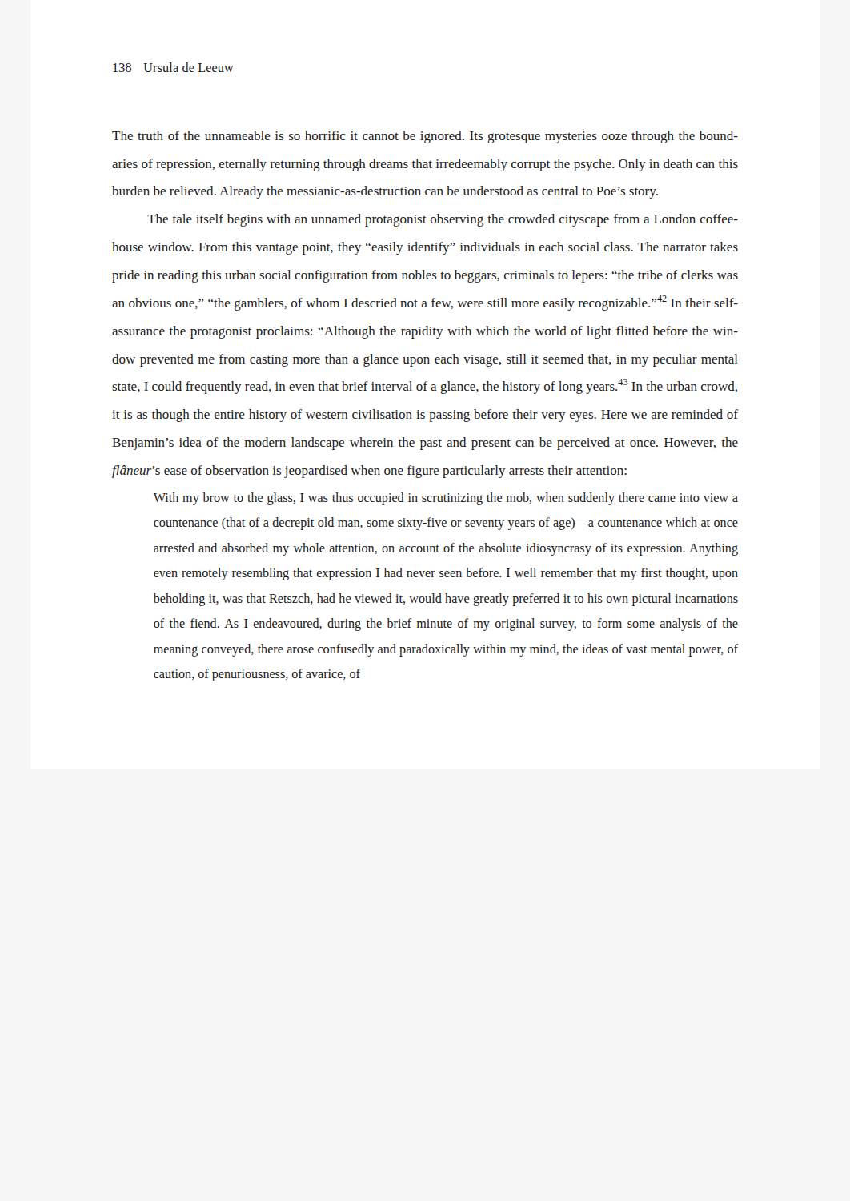138 Ursula de Leeuw
The truth of the unnameable is so horrific it cannot be ignored. Its grotesque mysteries ooze through the boundaries of repression, eternally returning through dreams that irredeemably corrupt the psyche. Only in death can this burden be relieved. Already the messianic-as-destruction can be understood as central to Poe’s story.
The tale itself begins with an unnamed protagonist observing the crowded cityscape from a London coffee-house window. From this vantage point, they “easily identify” individuals in each social class. The narrator takes pride in reading this urban social configuration from nobles to beggars, criminals to lepers: “the tribe of clerks was an obvious one,” “the gamblers, of whom I descried not a few, were still more easily recognizable.”42 In their self-assurance the protagonist proclaims: “Although the rapidity with which the world of light flitted before the window prevented me from casting more than a glance upon each visage, still it seemed that, in my peculiar mental state, I could frequently read, in even that brief interval of a glance, the history of long years.43 In the urban crowd, it is as though the entire history of western civilisation is passing before their very eyes. Here we are reminded of Benjamin’s idea of the modern landscape wherein the past and present can be perceived at once. However, the flâneur’s ease of observation is jeopardised when one figure particularly arrests their attention:
With my brow to the glass, I was thus occupied in scrutinizing the mob, when suddenly there came into view a countenance (that of a decrepit old man, some sixty-five or seventy years of age)—a countenance which at once arrested and absorbed my whole attention, on account of the absolute idiosyncrasy of its expression. Anything even remotely resembling that expression I had never seen before. I well remember that my first thought, upon beholding it, was that Retszch, had he viewed it, would have greatly preferred it to his own pictural incarnations of the fiend. As I endeavoured, during the brief minute of my original survey, to form some analysis of the meaning conveyed, there arose confusedly and paradoxically within my mind, the ideas of vast mental power, of caution, of penuriousness, of avarice, of